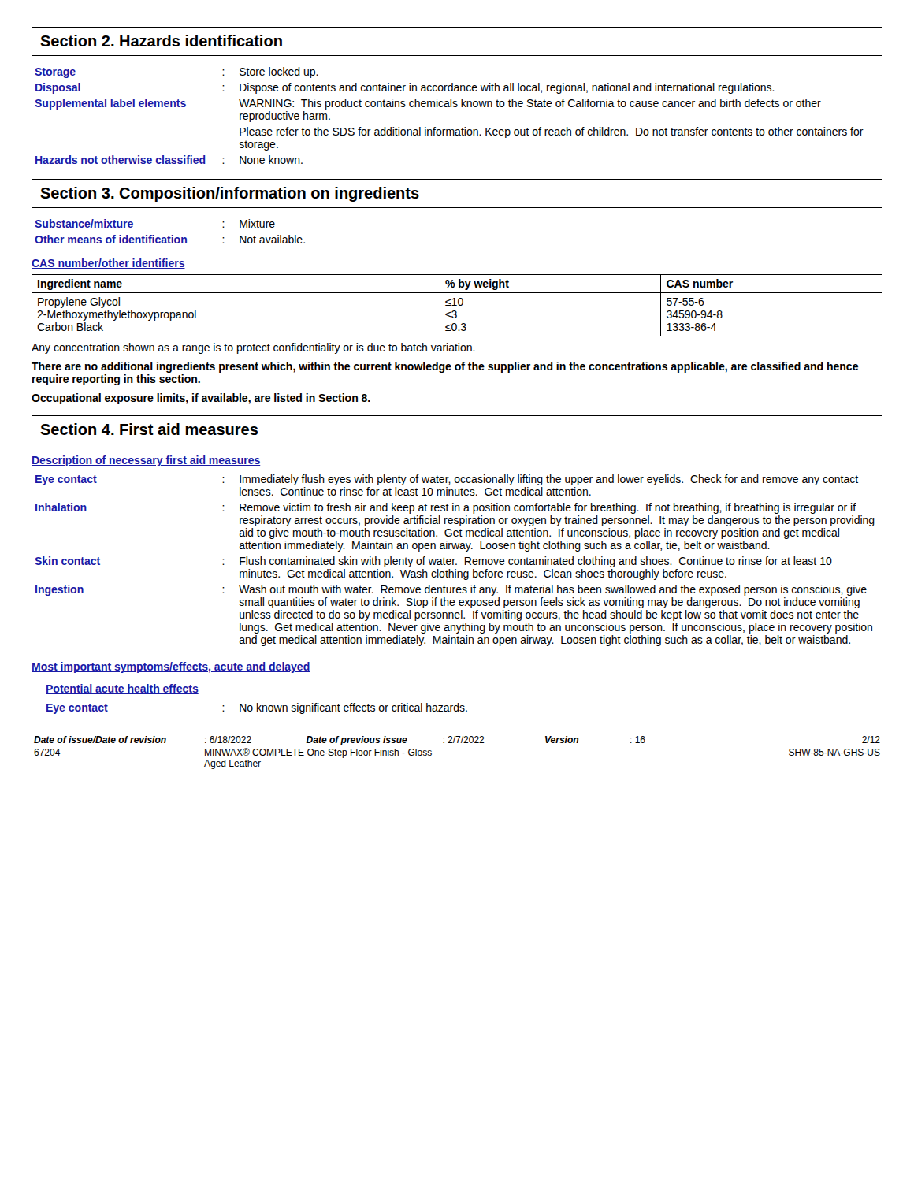Section 2. Hazards identification
| Storage | : | Store locked up. |
| Disposal | : | Dispose of contents and container in accordance with all local, regional, national and international regulations. |
| Supplemental label elements | | WARNING: This product contains chemicals known to the State of California to cause cancer and birth defects or other reproductive harm. |
| | | Please refer to the SDS for additional information. Keep out of reach of children. Do not transfer contents to other containers for storage. |
| Hazards not otherwise classified | : | None known. |
Section 3. Composition/information on ingredients
| Substance/mixture | : | Mixture |
| Other means of identification | : | Not available. |
CAS number/other identifiers
| Ingredient name | % by weight | CAS number |
| --- | --- | --- |
| Propylene Glycol 2-Methoxymethylethoxypropanol Carbon Black | ≤10 ≤3 ≤0.3 | 57-55-6 34590-94-8 1333-86-4 |
Any concentration shown as a range is to protect confidentiality or is due to batch variation.
There are no additional ingredients present which, within the current knowledge of the supplier and in the concentrations applicable, are classified and hence require reporting in this section.
Occupational exposure limits, if available, are listed in Section 8.
Section 4. First aid measures
Description of necessary first aid measures
| Eye contact | : | Immediately flush eyes with plenty of water, occasionally lifting the upper and lower eyelids. Check for and remove any contact lenses. Continue to rinse for at least 10 minutes. Get medical attention. |
| Inhalation | : | Remove victim to fresh air and keep at rest in a position comfortable for breathing. If not breathing, if breathing is irregular or if respiratory arrest occurs, provide artificial respiration or oxygen by trained personnel. It may be dangerous to the person providing aid to give mouth-to-mouth resuscitation. Get medical attention. If unconscious, place in recovery position and get medical attention immediately. Maintain an open airway. Loosen tight clothing such as a collar, tie, belt or waistband. |
| Skin contact | : | Flush contaminated skin with plenty of water. Remove contaminated clothing and shoes. Continue to rinse for at least 10 minutes. Get medical attention. Wash clothing before reuse. Clean shoes thoroughly before reuse. |
| Ingestion | : | Wash out mouth with water. Remove dentures if any. If material has been swallowed and the exposed person is conscious, give small quantities of water to drink. Stop if the exposed person feels sick as vomiting may be dangerous. Do not induce vomiting unless directed to do so by medical personnel. If vomiting occurs, the head should be kept low so that vomit does not enter the lungs. Get medical attention. Never give anything by mouth to an unconscious person. If unconscious, place in recovery position and get medical attention immediately. Maintain an open airway. Loosen tight clothing such as a collar, tie, belt or waistband. |
Most important symptoms/effects, acute and delayed
Potential acute health effects
| Eye contact | : | No known significant effects or critical hazards. |
| Date of issue/Date of revision | : 6/18/2022 | Date of previous issue | : 2/7/2022 | Version | : 16 | 2/12 |
| 67204 | MINWAX® COMPLETE One-Step Floor Finish - Gloss Aged Leather | SHW-85-NA-GHS-US |